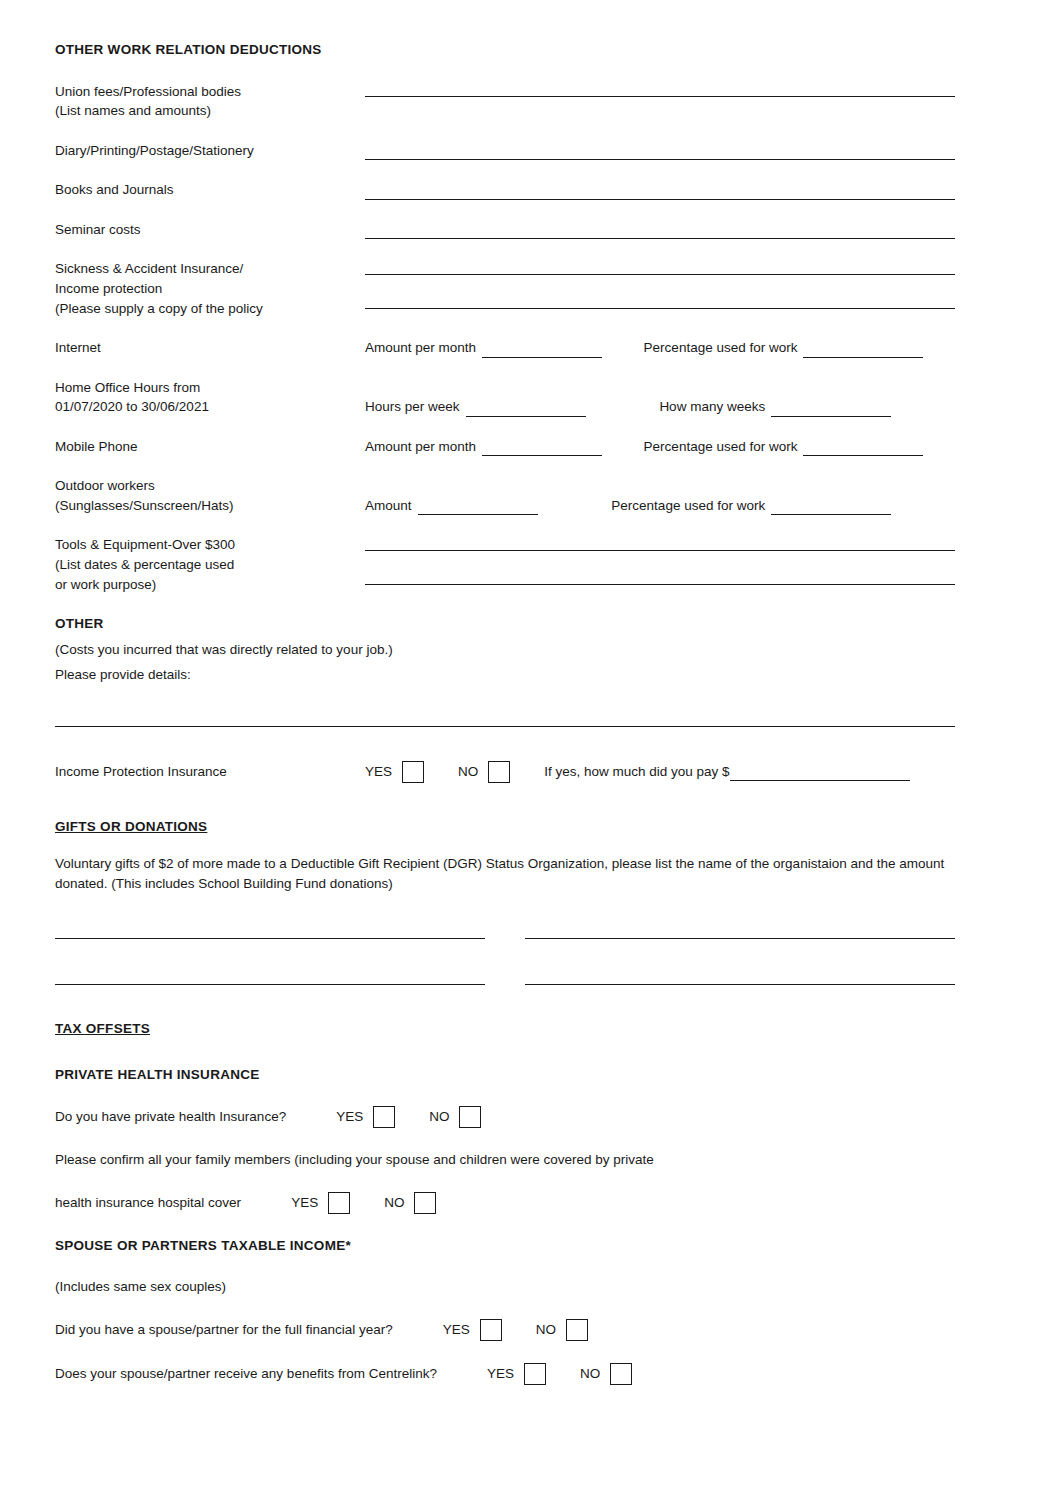Other Work Relation Deductions
Union fees/Professional bodies(List names and amounts)
Diary/Printing/Postage/Stationery
Books and Journals
Seminar costs
Sickness & Accident Insurance/Income protection(Please supply a copy of the policy
Internet
Amount per month
Percentage used for work
Home Office Hours from01/07/2020 to 30/06/2021
Hours per week
How many weeks
Mobile Phone
Amount per month
Percentage used for work
Outdoor workers(Sunglasses/Sunscreen/Hats)
Amount
Percentage used for work
Tools & Equipment-Over $300(List dates & percentage used or work purpose)
Other
(Costs you incurred that was directly related to your job.)
Please provide details:
Income Protection Insurance
YES NO If yes, how much did you pay $
Gifts or Donations
Voluntary gifts of $2 of more made to a Deductible Gift Recipient (DGR) Status Organization, please list the name of the organistaion and the amount donated. (This includes School Building Fund donations)
Tax Offsets
Private Health Insurance
Do you have private health Insurance? YES NO
Please confirm all your family members (including your spouse and children were covered by private
health insurance hospital cover YES NO
Spouse or Partners Taxable Income*
(Includes same sex couples)
Did you have a spouse/partner for the full financial year? YES NO
Does your spouse/partner receive any benefits from Centrelink? YES NO